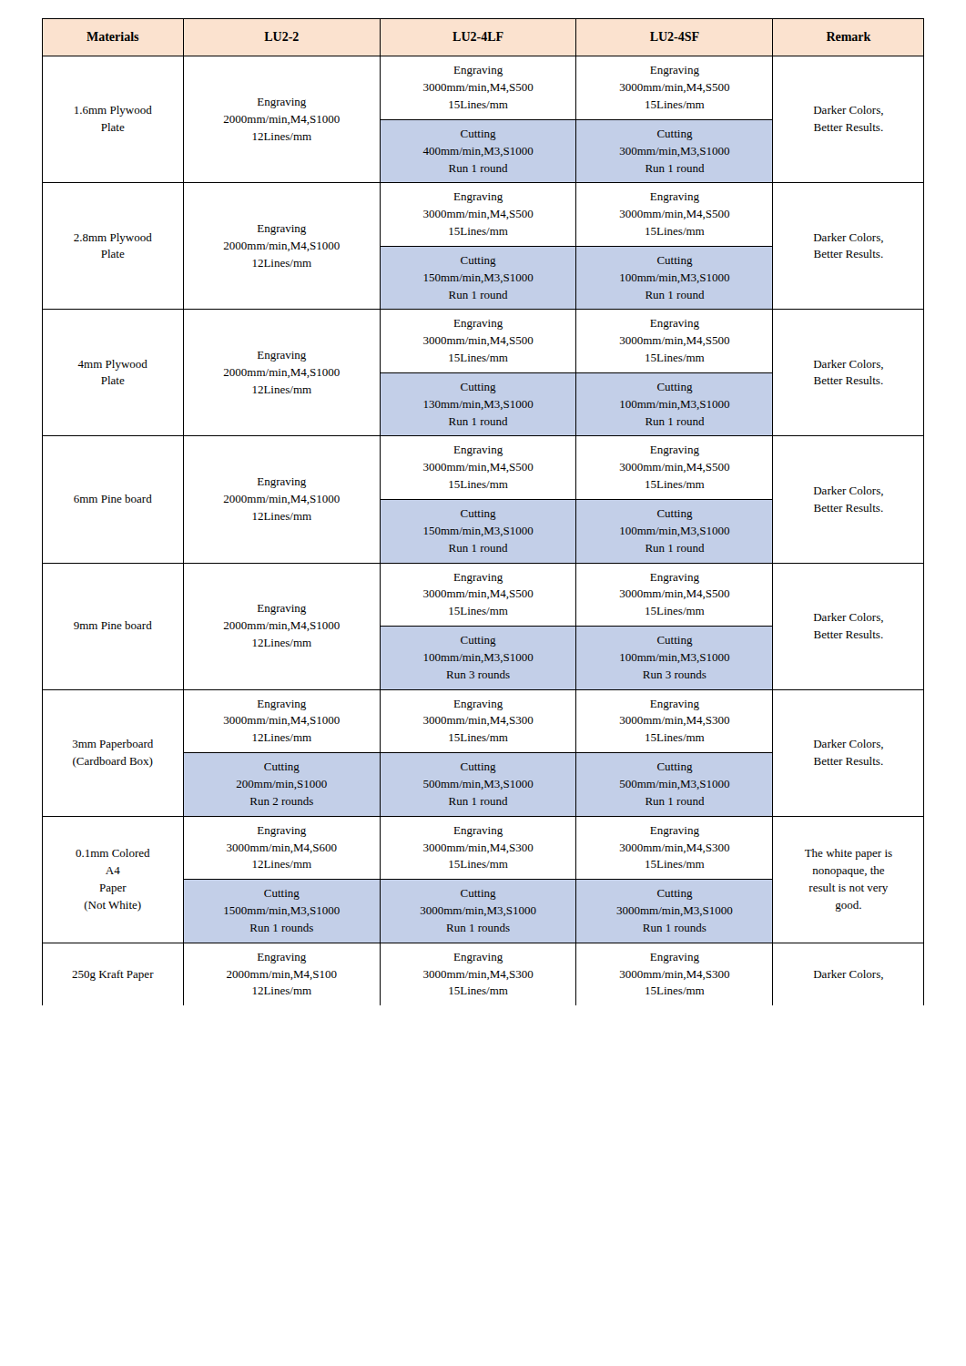| Materials | LU2-2 | LU2-4LF | LU2-4SF | Remark |
| --- | --- | --- | --- | --- |
| 1.6mm Plywood Plate | Engraving 2000mm/min,M4,S1000 12Lines/mm | Engraving 3000mm/min,M4,S500 15Lines/mm | Engraving 3000mm/min,M4,S500 15Lines/mm | Darker Colors, Better Results. |
| Cutting 400mm/min,M3,S1000 Run 1 round | Cutting 300mm/min,M3,S1000 Run 1 round |
| 2.8mm Plywood Plate | Engraving 2000mm/min,M4,S1000 12Lines/mm | Engraving 3000mm/min,M4,S500 15Lines/mm | Engraving 3000mm/min,M4,S500 15Lines/mm | Darker Colors, Better Results. |
| Cutting 150mm/min,M3,S1000 Run 1 round | Cutting 100mm/min,M3,S1000 Run 1 round |
| 4mm Plywood Plate | Engraving 2000mm/min,M4,S1000 12Lines/mm | Engraving 3000mm/min,M4,S500 15Lines/mm | Engraving 3000mm/min,M4,S500 15Lines/mm | Darker Colors, Better Results. |
| Cutting 130mm/min,M3,S1000 Run 1 round | Cutting 100mm/min,M3,S1000 Run 1 round |
| 6mm Pine board | Engraving 2000mm/min,M4,S1000 12Lines/mm | Engraving 3000mm/min,M4,S500 15Lines/mm | Engraving 3000mm/min,M4,S500 15Lines/mm | Darker Colors, Better Results. |
| Cutting 150mm/min,M3,S1000 Run 1 round | Cutting 100mm/min,M3,S1000 Run 1 round |
| 9mm Pine board | Engraving 2000mm/min,M4,S1000 12Lines/mm | Engraving 3000mm/min,M4,S500 15Lines/mm | Engraving 3000mm/min,M4,S500 15Lines/mm | Darker Colors, Better Results. |
| Cutting 100mm/min,M3,S1000 Run 3 rounds | Cutting 100mm/min,M3,S1000 Run 3 rounds |
| 3mm Paperboard (Cardboard Box) | Engraving 3000mm/min,M4,S1000 12Lines/mm | Engraving 3000mm/min,M4,S300 15Lines/mm | Engraving 3000mm/min,M4,S300 15Lines/mm | Darker Colors, Better Results. |
| Cutting 200mm/min,S1000 Run 2 rounds | Cutting 500mm/min,M3,S1000 Run 1 round | Cutting 500mm/min,M3,S1000 Run 1 round |
| 0.1mm Colored A4 Paper (Not White) | Engraving 3000mm/min,M4,S600 12Lines/mm | Engraving 3000mm/min,M4,S300 15Lines/mm | Engraving 3000mm/min,M4,S300 15Lines/mm | The white paper is nonopaque, the result is not very good. |
| Cutting 1500mm/min,M3,S1000 Run 1 rounds | Cutting 3000mm/min,M3,S1000 Run 1 rounds | Cutting 3000mm/min,M3,S1000 Run 1 rounds |
| 250g Kraft Paper | Engraving 2000mm/min,M4,S100 12Lines/mm | Engraving 3000mm/min,M4,S300 15Lines/mm | Engraving 3000mm/min,M4,S300 15Lines/mm | Darker Colors, |